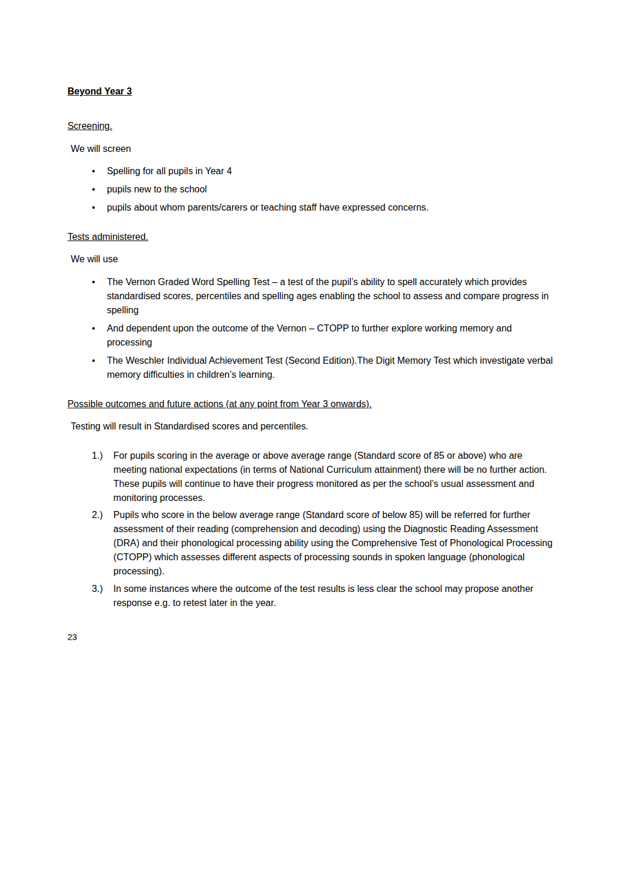Beyond Year 3
Screening.
We will screen
Spelling for all pupils in Year 4
pupils new to the school
pupils about whom parents/carers or teaching staff have expressed concerns.
Tests administered.
We will use
The Vernon Graded Word Spelling Test – a test of the pupil’s ability to spell accurately which provides standardised scores, percentiles and spelling ages enabling the school to assess and compare progress in spelling
And dependent upon the outcome of the Vernon – CTOPP to further explore working memory and processing
The Weschler Individual Achievement Test (Second Edition).The Digit Memory Test which investigate verbal memory difficulties in children’s learning.
Possible outcomes and future actions (at any point from Year 3 onwards).
Testing will result in Standardised scores and percentiles.
For pupils scoring in the average or above average range (Standard score of 85 or above) who are meeting national expectations (in terms of National Curriculum attainment) there will be no further action. These pupils will continue to have their progress monitored as per the school’s usual assessment and monitoring processes.
Pupils who score in the below average range (Standard score of below 85) will be referred for further assessment of their reading (comprehension and decoding) using the Diagnostic Reading Assessment (DRA) and their phonological processing ability using the Comprehensive Test of Phonological Processing (CTOPP) which assesses different aspects of processing sounds in spoken language (phonological processing).
In some instances where the outcome of the test results is less clear the school may propose another response e.g. to retest later in the year.
23